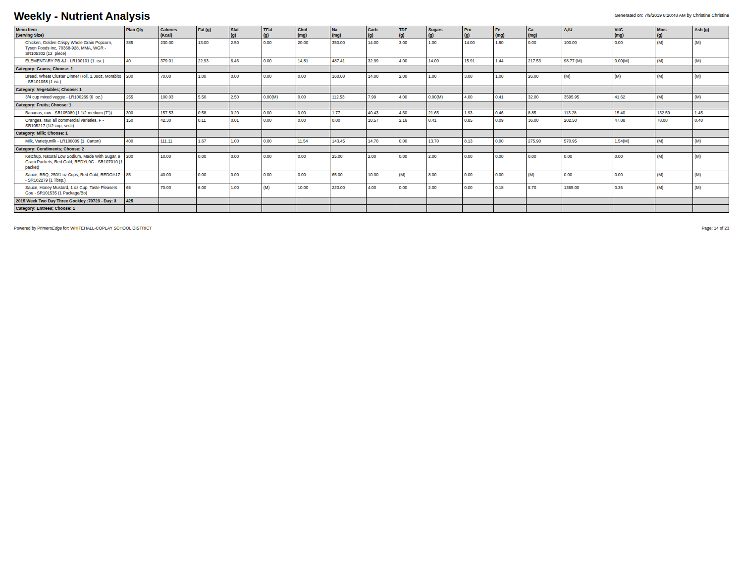Weekly - Nutrient Analysis
Generated on: 7/9/2019 8:20:48 AM by Christine Christine
| Menu Item (Serving Size) | Plan Qty | Calories (Kcal) | Fat (g) | Sfat (g) | TFat (g) | Chol (mg) | Na (mg) | Carb (g) | TDF (g) | Sugars (g) | Pro (g) | Fe (mg) | Ca (mg) | A,IU | VitC (mg) | Mois (g) | Ash (g) |
| --- | --- | --- | --- | --- | --- | --- | --- | --- | --- | --- | --- | --- | --- | --- | --- | --- | --- |
| Chicken, Golden Crispy Whole Grain Popcorn, Tyson Foods Inc, 70368-928, MMA, WGR - SR105302 (12 piece) | 385 | 230.00 | 13.00 | 2.50 | 0.00 | 20.00 | 350.00 | 14.00 | 3.00 | 1.00 | 14.00 | 1.80 | 0.00 | 100.00 | 0.00 | (M) | (M) |
| ELEMENTARY PB &J - LR100101 (1 ea.) | 40 | 379.01 | 22.93 | 6.46 | 0.00 | 14.81 | 487.41 | 32.99 | 4.00 | 14.00 | 15.91 | 1.44 | 217.53 | 98.77 (M) | 0.00(M) | (M) | (M) |
| Category: Grains; Choose: 1 | | | | | | | | | | | | | | | | | |
| Bread, Wheat Cluster Dinner Roll, 1.38oz, Morabito - SR101068 (1 ea.) | 200 | 70.00 | 1.00 | 0.00 | 0.00 | 0.00 | 160.00 | 14.00 | 2.00 | 1.00 | 3.00 | 1.08 | 26.00 | (M) | (M) | (M) | (M) |
| Category: Vegetables; Choose: 1 | | | | | | | | | | | | | | | | | |
| 3/4 cup mixed veggie - LR100269 (6 oz.) | 255 | 100.03 | 5.50 | 2.50 | 0.00(M) | 0.00 | 112.53 | 7.99 | 4.00 | 0.00(M) | 4.00 | 0.41 | 32.00 | 3595.95 | 41.62 | (M) | (M) |
| Category: Fruits; Choose: 1 | | | | | | | | | | | | | | | | | |
| Bananas, raw - SR105089 (1 1/2 medium (7")) | 300 | 157.53 | 0.58 | 0.20 | 0.00 | 0.00 | 1.77 | 40.43 | 4.60 | 21.65 | 1.93 | 0.46 | 8.85 | 113.28 | 15.40 | 132.59 | 1.45 |
| Oranges, raw, all commercial varieties, F - SR105217 (1/2 cup, secti) | 150 | 42.30 | 0.11 | 0.01 | 0.00 | 0.00 | 0.00 | 10.57 | 2.16 | 8.41 | 0.85 | 0.09 | 36.00 | 202.50 | 47.88 | 78.08 | 0.40 |
| Category: Milk; Choose: 1 | | | | | | | | | | | | | | | | | |
| Milk, Variety,milk - LR100009 (1 Carton) | 400 | 111.11 | 1.67 | 1.00 | 0.00 | 11.54 | 143.45 | 14.70 | 0.00 | 13.70 | 8.13 | 0.00 | 275.90 | 570.95 | 1.54(M) | (M) | (M) |
| Category: Condiments; Choose: 2 | | | | | | | | | | | | | | | | | |
| Ketchup, Natural Low Sodium, Made With Sugar, 9 Gram Packets, Red Gold, REDYL9G - SR107010 (1 packet) | 200 | 10.00 | 0.00 | 0.00 | 0.00 | 0.00 | 25.00 | 2.00 | 0.00 | 2.00 | 0.00 | 0.00 | 0.00 | 0.00 | 0.00 | (M) | (M) |
| Sauce, BBQ, 250/1 oz Cups, Red Gold, REDOA1Z - SR102279 (1 Tbsp.) | 85 | 40.00 | 0.00 | 0.00 | 0.00 | 0.00 | 65.00 | 10.00 | (M) | 8.00 | 0.00 | 0.00 | (M) | 0.00 | 0.00 | (M) | (M) |
| Sauce, Honey Mustard, 1 oz Cup, Taste Pleasers Gou - SR101535 (1 Package/Bo) | 65 | 70.00 | 6.00 | 1.00 | (M) | 10.00 | 220.00 | 4.00 | 0.00 | 2.00 | 0.00 | 0.18 | 8.70 | 1365.00 | 0.36 | (M) | (M) |
| 2015 Week Two Day Three Gockley :70723 - Day: 3 | 425 | | | | | | | | | | | | | | | | |
| Category: Entrees; Choose: 1 | | | | | | | | | | | | | | | | | |
Powered by PrimeroEdge for: WHITEHALL-COPLAY SCHOOL DISTRICT Page: 14 of 23